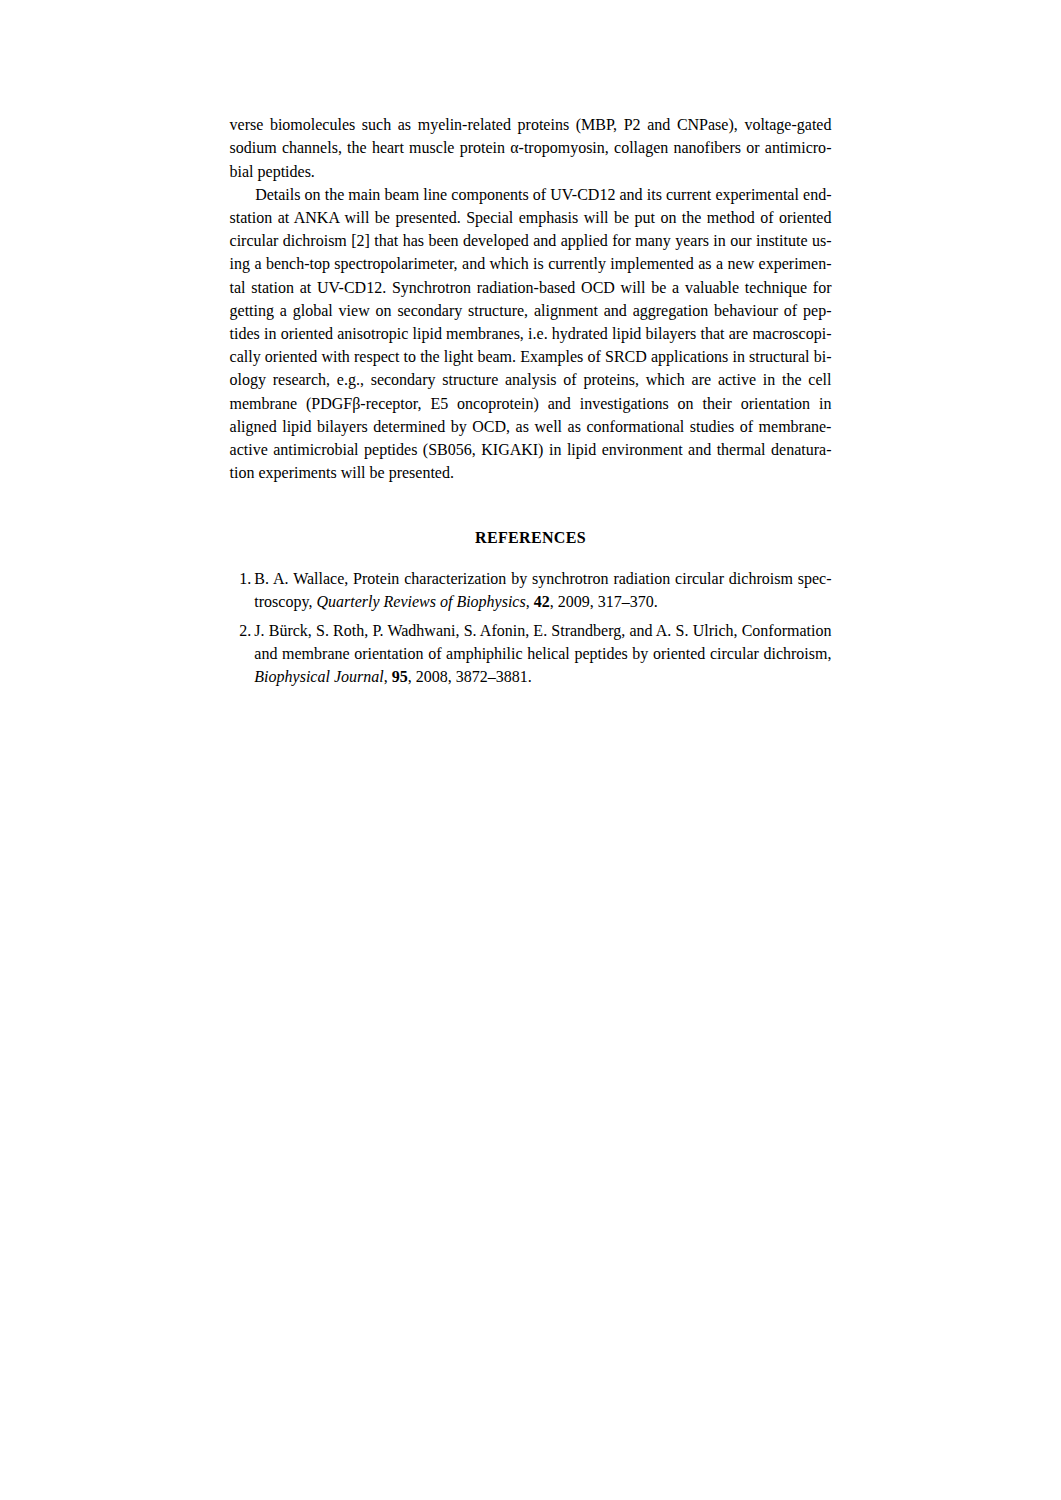verse biomolecules such as myelin-related proteins (MBP, P2 and CNPase), voltage-gated sodium channels, the heart muscle protein α-tropomyosin, collagen nanofibers or antimicrobial peptides.
Details on the main beam line components of UV-CD12 and its current experimental end-station at ANKA will be presented. Special emphasis will be put on the method of oriented circular dichroism [2] that has been developed and applied for many years in our institute using a bench-top spectropolarimeter, and which is currently implemented as a new experimental station at UV-CD12. Synchrotron radiation-based OCD will be a valuable technique for getting a global view on secondary structure, alignment and aggregation behaviour of peptides in oriented anisotropic lipid membranes, i.e. hydrated lipid bilayers that are macroscopically oriented with respect to the light beam. Examples of SRCD applications in structural biology research, e.g., secondary structure analysis of proteins, which are active in the cell membrane (PDGFβ-receptor, E5 oncoprotein) and investigations on their orientation in aligned lipid bilayers determined by OCD, as well as conformational studies of membrane-active antimicrobial peptides (SB056, KIGAKI) in lipid environment and thermal denaturation experiments will be presented.
REFERENCES
1. B. A. Wallace, Protein characterization by synchrotron radiation circular dichroism spectroscopy, Quarterly Reviews of Biophysics, 42, 2009, 317–370.
2. J. Bürck, S. Roth, P. Wadhwani, S. Afonin, E. Strandberg, and A. S. Ulrich, Conformation and membrane orientation of amphiphilic helical peptides by oriented circular dichroism, Biophysical Journal, 95, 2008, 3872–3881.